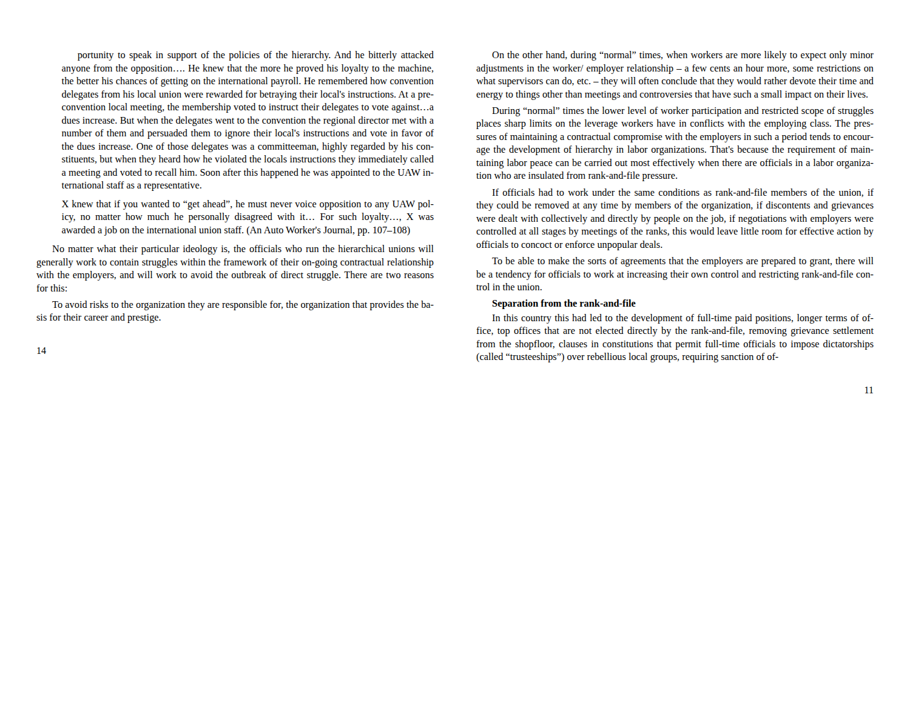portunity to speak in support of the policies of the hierarchy. And he bitterly attacked anyone from the opposition…. He knew that the more he proved his loyalty to the machine, the better his chances of getting on the international payroll. He remembered how convention delegates from his local union were rewarded for betraying their local's instructions. At a pre-convention local meeting, the membership voted to instruct their delegates to vote against…a dues increase. But when the delegates went to the convention the regional director met with a number of them and persuaded them to ignore their local's instructions and vote in favor of the dues increase. One of those delegates was a committeeman, highly regarded by his constituents, but when they heard how he violated the locals instructions they immediately called a meeting and voted to recall him. Soon after this happened he was appointed to the UAW international staff as a representative.
X knew that if you wanted to “get ahead”, he must never voice opposition to any UAW policy, no matter how much he personally disagreed with it… For such loyalty…, X was awarded a job on the international union staff. (An Auto Worker's Journal, pp. 107–108)
No matter what their particular ideology is, the officials who run the hierarchical unions will generally work to contain struggles within the framework of their on-going contractual relationship with the employers, and will work to avoid the outbreak of direct struggle. There are two reasons for this:
To avoid risks to the organization they are responsible for, the organization that provides the basis for their career and prestige.
14
On the other hand, during “normal” times, when workers are more likely to expect only minor adjustments in the worker/ employer relationship – a few cents an hour more, some restrictions on what supervisors can do, etc. – they will often conclude that they would rather devote their time and energy to things other than meetings and controversies that have such a small impact on their lives.
During “normal” times the lower level of worker participation and restricted scope of struggles places sharp limits on the leverage workers have in conflicts with the employing class. The pressures of maintaining a contractual compromise with the employers in such a period tends to encourage the development of hierarchy in labor organizations. That's because the requirement of maintaining labor peace can be carried out most effectively when there are officials in a labor organization who are insulated from rank-and-file pressure.
If officials had to work under the same conditions as rank-and-file members of the union, if they could be removed at any time by members of the organization, if discontents and grievances were dealt with collectively and directly by people on the job, if negotiations with employers were controlled at all stages by meetings of the ranks, this would leave little room for effective action by officials to concoct or enforce unpopular deals.
To be able to make the sorts of agreements that the employers are prepared to grant, there will be a tendency for officials to work at increasing their own control and restricting rank-and-file control in the union.
Separation from the rank-and-file
In this country this had led to the development of full-time paid positions, longer terms of office, top offices that are not elected directly by the rank-and-file, removing grievance settlement from the shopfloor, clauses in constitutions that permit full-time officials to impose dictatorships (called “trusteeships”) over rebellious local groups, requiring sanction of of-
11